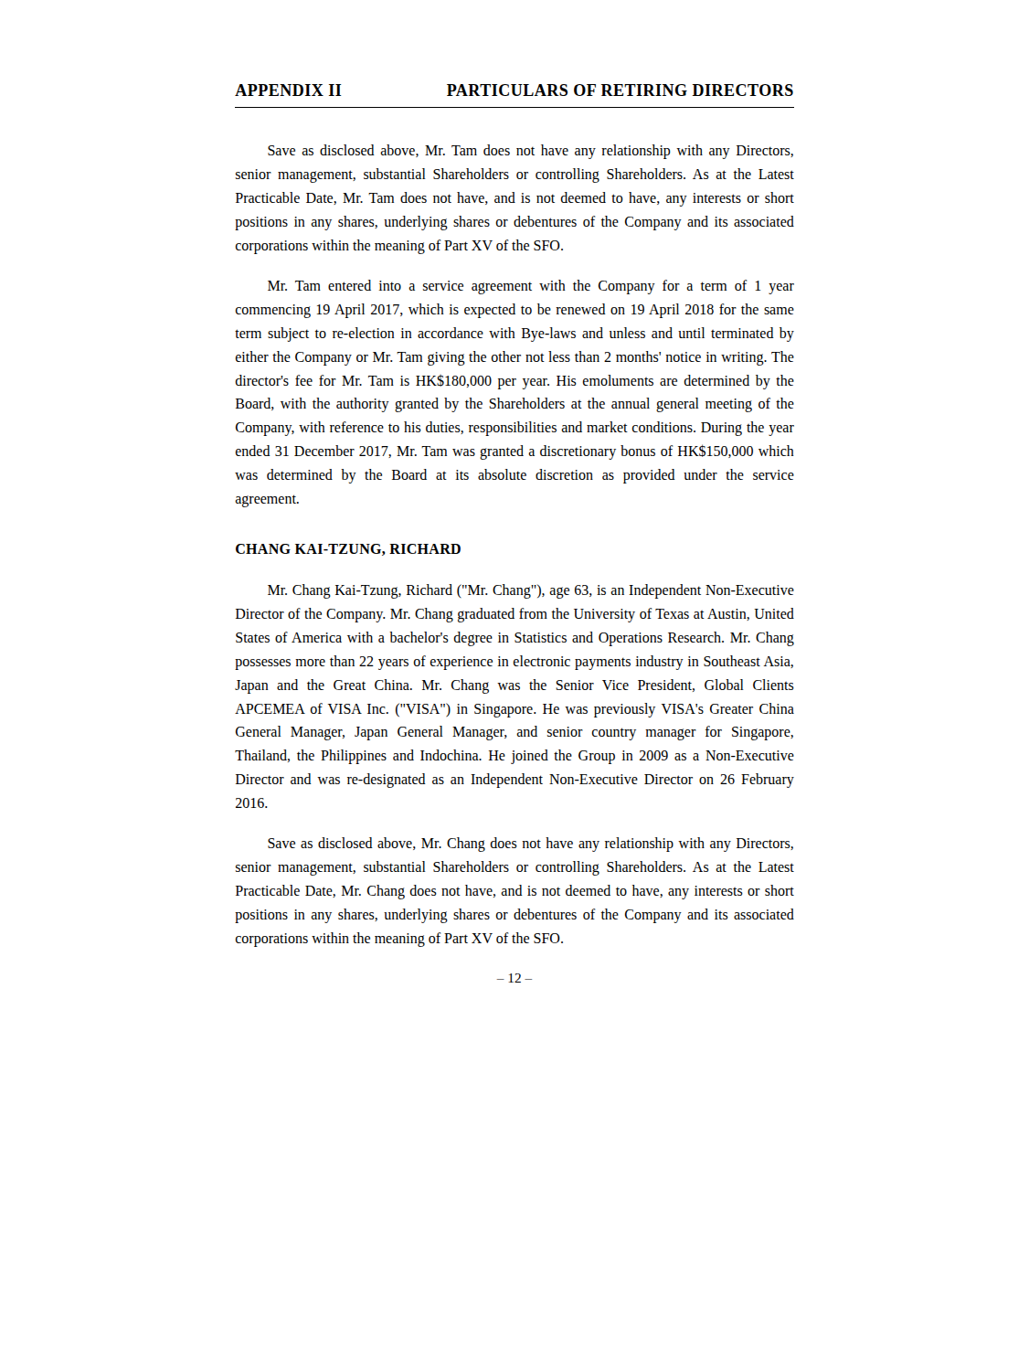APPENDIX II PARTICULARS OF RETIRING DIRECTORS
Save as disclosed above, Mr. Tam does not have any relationship with any Directors, senior management, substantial Shareholders or controlling Shareholders. As at the Latest Practicable Date, Mr. Tam does not have, and is not deemed to have, any interests or short positions in any shares, underlying shares or debentures of the Company and its associated corporations within the meaning of Part XV of the SFO.
Mr. Tam entered into a service agreement with the Company for a term of 1 year commencing 19 April 2017, which is expected to be renewed on 19 April 2018 for the same term subject to re-election in accordance with Bye-laws and unless and until terminated by either the Company or Mr. Tam giving the other not less than 2 months' notice in writing. The director's fee for Mr. Tam is HK$180,000 per year. His emoluments are determined by the Board, with the authority granted by the Shareholders at the annual general meeting of the Company, with reference to his duties, responsibilities and market conditions. During the year ended 31 December 2017, Mr. Tam was granted a discretionary bonus of HK$150,000 which was determined by the Board at its absolute discretion as provided under the service agreement.
CHANG KAI-TZUNG, RICHARD
Mr. Chang Kai-Tzung, Richard ("Mr. Chang"), age 63, is an Independent Non-Executive Director of the Company. Mr. Chang graduated from the University of Texas at Austin, United States of America with a bachelor's degree in Statistics and Operations Research. Mr. Chang possesses more than 22 years of experience in electronic payments industry in Southeast Asia, Japan and the Great China. Mr. Chang was the Senior Vice President, Global Clients APCEMEA of VISA Inc. ("VISA") in Singapore. He was previously VISA's Greater China General Manager, Japan General Manager, and senior country manager for Singapore, Thailand, the Philippines and Indochina. He joined the Group in 2009 as a Non-Executive Director and was re-designated as an Independent Non-Executive Director on 26 February 2016.
Save as disclosed above, Mr. Chang does not have any relationship with any Directors, senior management, substantial Shareholders or controlling Shareholders. As at the Latest Practicable Date, Mr. Chang does not have, and is not deemed to have, any interests or short positions in any shares, underlying shares or debentures of the Company and its associated corporations within the meaning of Part XV of the SFO.
– 12 –